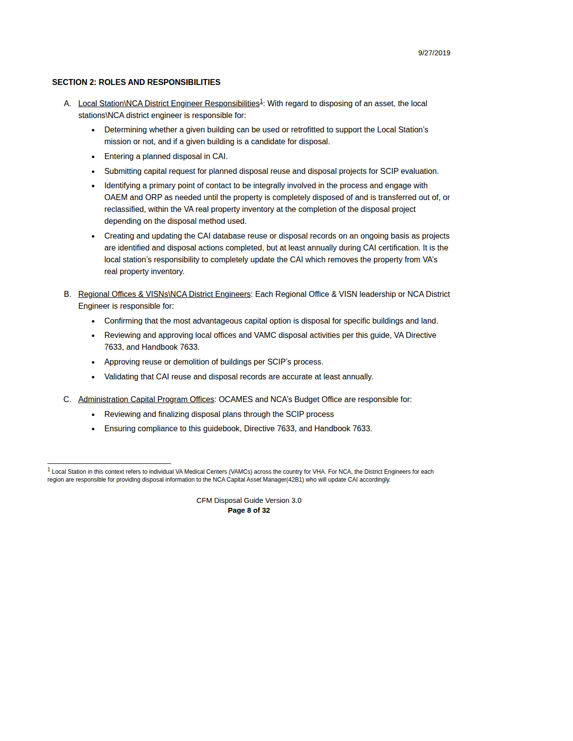9/27/2019
SECTION 2: ROLES AND RESPONSIBILITIES
Local Station\NCA District Engineer Responsibilities1: With regard to disposing of an asset, the local stations\NCA district engineer is responsible for:
Determining whether a given building can be used or retrofitted to support the Local Station’s mission or not, and if a given building is a candidate for disposal.
Entering a planned disposal in CAI.
Submitting capital request for planned disposal reuse and disposal projects for SCIP evaluation.
Identifying a primary point of contact to be integrally involved in the process and engage with OAEM and ORP as needed until the property is completely disposed of and is transferred out of, or reclassified, within the VA real property inventory at the completion of the disposal project depending on the disposal method used.
Creating and updating the CAI database reuse or disposal records on an ongoing basis as projects are identified and disposal actions completed, but at least annually during CAI certification. It is the local station’s responsibility to completely update the CAI which removes the property from VA’s real property inventory.
Regional Offices & VISNs\NCA District Engineers: Each Regional Office & VISN leadership or NCA District Engineer is responsible for:
Confirming that the most advantageous capital option is disposal for specific buildings and land.
Reviewing and approving local offices and VAMC disposal activities per this guide, VA Directive 7633, and Handbook 7633.
Approving reuse or demolition of buildings per SCIP’s process.
Validating that CAI reuse and disposal records are accurate at least annually.
Administration Capital Program Offices: OCAMES and NCA’s Budget Office are responsible for:
Reviewing and finalizing disposal plans through the SCIP process
Ensuring compliance to this guidebook, Directive 7633, and Handbook 7633.
1 Local Station in this context refers to individual VA Medical Centers (VAMCs) across the country for VHA. For NCA, the District Engineers for each region are responsible for providing disposal information to the NCA Capital Asset Manager(42B1) who will update CAI accordingly.
CFM Disposal Guide Version 3.0
Page 8 of 32